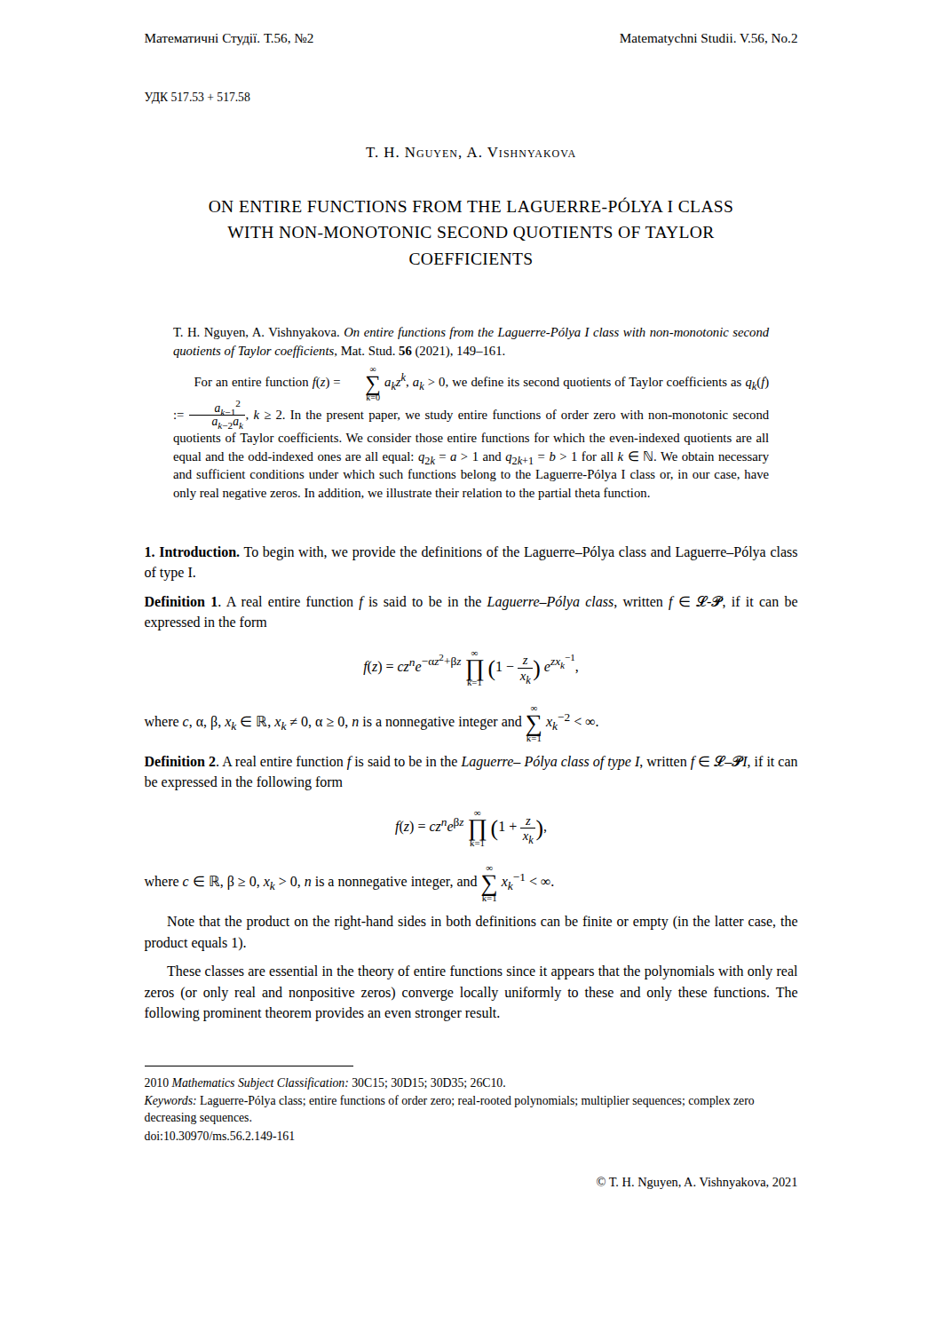Математичні Студії. Т.56, №2 Matematychni Studii. V.56, No.2
УДК 517.53 + 517.58
T. H. Nguyen, A. Vishnyakova
On entire functions from the Laguerre-Pólya I class
with non-monotonic second quotients of Taylor
coefficients
T. H. Nguyen, A. Vishnyakova. On entire functions from the Laguerre-Pólya I class with non-monotonic second quotients of Taylor coefficients, Mat. Stud. 56 (2021), 149–161.
For an entire function f(z) = ∞∑k=0 akzk, ak > 0, we define its second quotients of Taylor coefficients as qk(f) := ak−12 ak−2ak, k ≥ 2. In the present paper, we study entire functions of order zero with non-monotonic second quotients of Taylor coefficients. We consider those entire functions for which the even-indexed quotients are all equal and the odd-indexed ones are all equal: q2k = a > 1 and q2k+1 = b > 1 for all k ∈ ℕ. We obtain necessary and sufficient conditions under which such functions belong to the Laguerre-Pólya I class or, in our case, have only real negative zeros. In addition, we illustrate their relation to the partial theta function.
1. Introduction. To begin with, we provide the definitions of the Laguerre–Pólya class and Laguerre–Pólya class of type I.
Definition 1. A real entire function f is said to be in the Laguerre–Pólya class, written f ∈ 𝓛-𝓟, if it can be expressed in the form
f(z) = czne−αz2+βz ∞∏k=1 (1 − zxk) ezxk−1,
where c, α, β, xk ∈ ℝ, xk ≠ 0, α ≥ 0, n is a nonnegative integer and ∞∑k=1 xk−2 < ∞.
Definition 2. A real entire function f is said to be in the Laguerre– Pólya class of type I, written f ∈ 𝓛–𝓟I, if it can be expressed in the following form
f(z) = czneβz ∞∏k=1 (1 + zxk),
where c ∈ ℝ, β ≥ 0, xk > 0, n is a nonnegative integer, and ∞∑k=1 xk−1 < ∞.
Note that the product on the right-hand sides in both definitions can be finite or empty (in the latter case, the product equals 1).
These classes are essential in the theory of entire functions since it appears that the polynomials with only real zeros (or only real and nonpositive zeros) converge locally uniformly to these and only these functions. The following prominent theorem provides an even stronger result.
2010 Mathematics Subject Classification: 30C15; 30D15; 30D35; 26C10.
Keywords: Laguerre-Pólya class; entire functions of order zero; real-rooted polynomials; multiplier sequences; complex zero decreasing sequences.
doi:10.30970/ms.56.2.149-161
© T. H. Nguyen, A. Vishnyakova, 2021